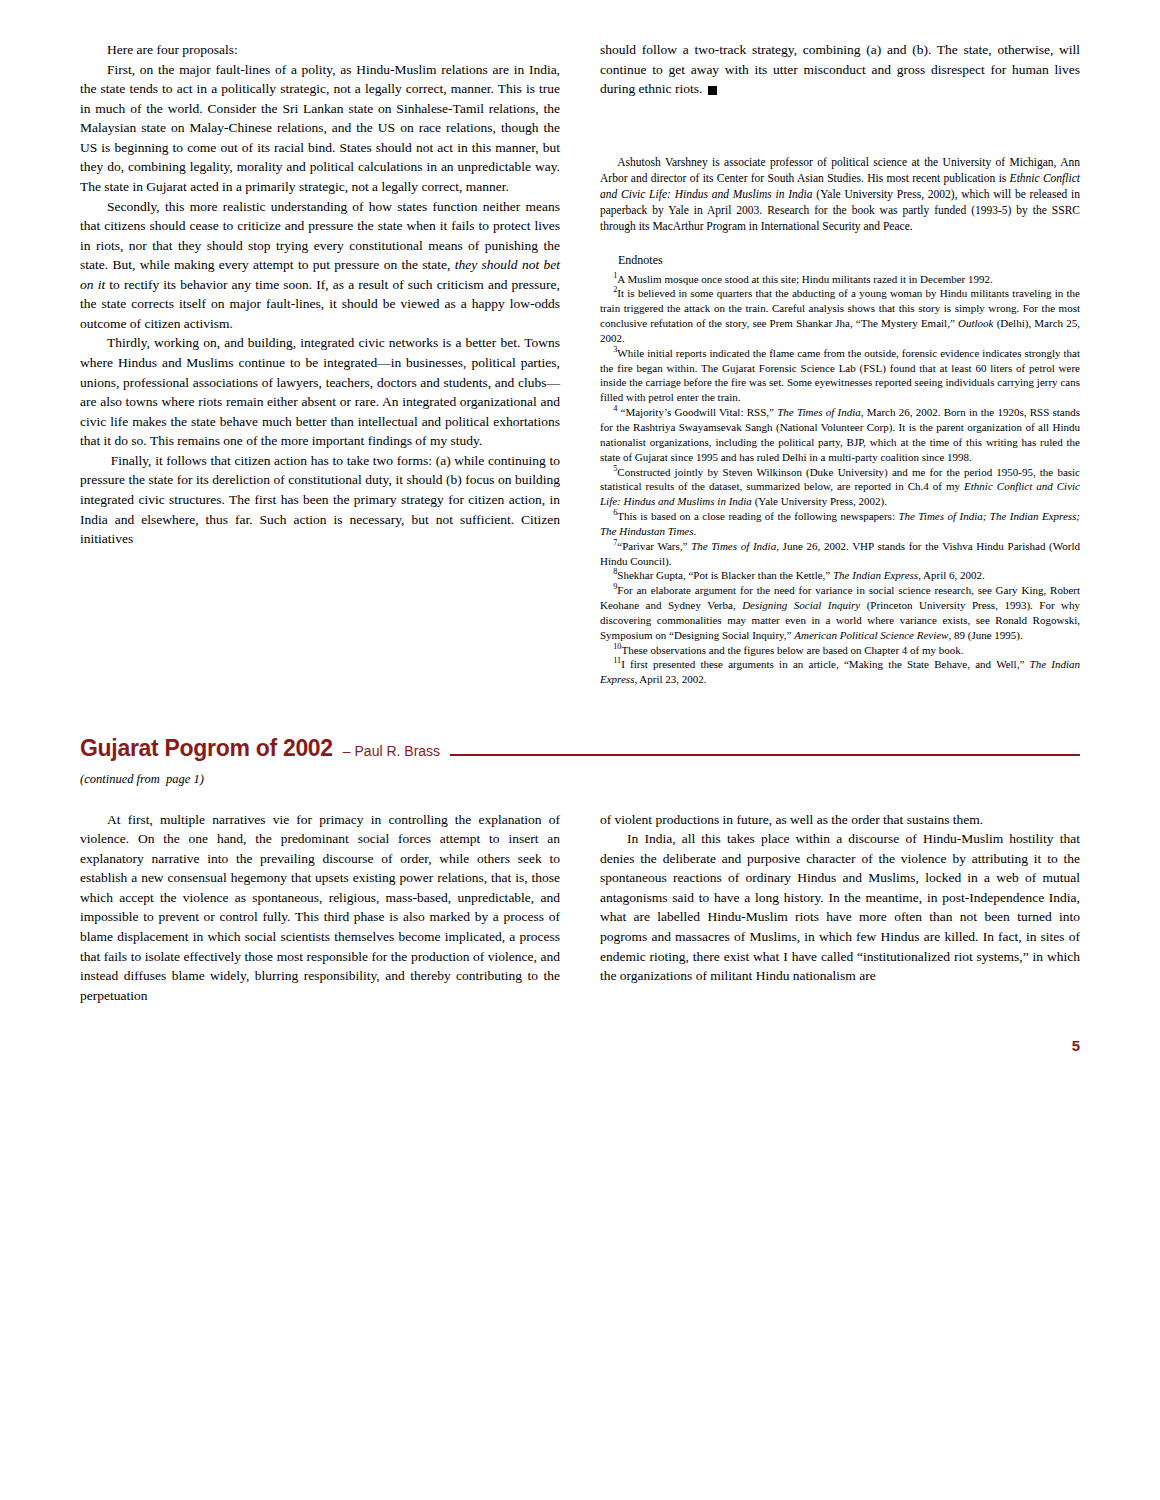Here are four proposals:
First, on the major fault-lines of a polity, as Hindu-Muslim relations are in India, the state tends to act in a politically strategic, not a legally correct, manner. This is true in much of the world. Consider the Sri Lankan state on Sinhalese-Tamil relations, the Malaysian state on Malay-Chinese relations, and the US on race relations, though the US is beginning to come out of its racial bind. States should not act in this manner, but they do, combining legality, morality and political calculations in an unpredictable way. The state in Gujarat acted in a primarily strategic, not a legally correct, manner.
Secondly, this more realistic understanding of how states function neither means that citizens should cease to criticize and pressure the state when it fails to protect lives in riots, nor that they should stop trying every constitutional means of punishing the state. But, while making every attempt to put pressure on the state, they should not bet on it to rectify its behavior any time soon. If, as a result of such criticism and pressure, the state corrects itself on major fault-lines, it should be viewed as a happy low-odds outcome of citizen activism.
Thirdly, working on, and building, integrated civic networks is a better bet. Towns where Hindus and Muslims continue to be integrated—in businesses, political parties, unions, professional associations of lawyers, teachers, doctors and students, and clubs—are also towns where riots remain either absent or rare. An integrated organizational and civic life makes the state behave much better than intellectual and political exhortations that it do so. This remains one of the more important findings of my study.
Finally, it follows that citizen action has to take two forms: (a) while continuing to pressure the state for its dereliction of constitutional duty, it should (b) focus on building integrated civic structures. The first has been the primary strategy for citizen action, in India and elsewhere, thus far. Such action is necessary, but not sufficient. Citizen initiatives
should follow a two-track strategy, combining (a) and (b). The state, otherwise, will continue to get away with its utter misconduct and gross disrespect for human lives during ethnic riots.
Ashutosh Varshney is associate professor of political science at the University of Michigan, Ann Arbor and director of its Center for South Asian Studies. His most recent publication is Ethnic Conflict and Civic Life: Hindus and Muslims in India (Yale University Press, 2002), which will be released in paperback by Yale in April 2003. Research for the book was partly funded (1993-5) by the SSRC through its MacArthur Program in International Security and Peace.
Endnotes
1A Muslim mosque once stood at this site; Hindu militants razed it in December 1992.
2It is believed in some quarters that the abducting of a young woman by Hindu militants traveling in the train triggered the attack on the train. Careful analysis shows that this story is simply wrong. For the most conclusive refutation of the story, see Prem Shankar Jha, “The Mystery Email,” Outlook (Delhi), March 25, 2002.
3While initial reports indicated the flame came from the outside, forensic evidence indicates strongly that the fire began within. The Gujarat Forensic Science Lab (FSL) found that at least 60 liters of petrol were inside the carriage before the fire was set. Some eyewitnesses reported seeing individuals carrying jerry cans filled with petrol enter the train.
4 “Majority’s Goodwill Vital: RSS,” The Times of India, March 26, 2002. Born in the 1920s, RSS stands for the Rashtriya Swayamsevak Sangh (National Volunteer Corp). It is the parent organization of all Hindu nationalist organizations, including the political party, BJP, which at the time of this writing has ruled the state of Gujarat since 1995 and has ruled Delhi in a multi-party coalition since 1998.
5Constructed jointly by Steven Wilkinson (Duke University) and me for the period 1950-95, the basic statistical results of the dataset, summarized below, are reported in Ch.4 of my Ethnic Conflict and Civic Life: Hindus and Muslims in India (Yale University Press, 2002).
6This is based on a close reading of the following newspapers: The Times of India; The Indian Express; The Hindustan Times.
7“Parivar Wars,” The Times of India, June 26, 2002. VHP stands for the Vishva Hindu Parishad (World Hindu Council).
8Shekhar Gupta, “Pot is Blacker than the Kettle,” The Indian Express, April 6, 2002.
9For an elaborate argument for the need for variance in social science research, see Gary King, Robert Keohane and Sydney Verba, Designing Social Inquiry (Princeton University Press, 1993). For why discovering commonalities may matter even in a world where variance exists, see Ronald Rogowski, Symposium on “Designing Social Inquiry,” American Political Science Review, 89 (June 1995).
10These observations and the figures below are based on Chapter 4 of my book.
11I first presented these arguments in an article, “Making the State Behave, and Well,” The Indian Express, April 23, 2002.
Gujarat Pogrom of 2002 – Paul R. Brass
(continued from page 1)
At first, multiple narratives vie for primacy in controlling the explanation of violence. On the one hand, the predominant social forces attempt to insert an explanatory narrative into the prevailing discourse of order, while others seek to establish a new consensual hegemony that upsets existing power relations, that is, those which accept the violence as spontaneous, religious, mass-based, unpredictable, and impossible to prevent or control fully. This third phase is also marked by a process of blame displacement in which social scientists themselves become implicated, a process that fails to isolate effectively those most responsible for the production of violence, and instead diffuses blame widely, blurring responsibility, and thereby contributing to the perpetuation
of violent productions in future, as well as the order that sustains them.
In India, all this takes place within a discourse of Hindu-Muslim hostility that denies the deliberate and purposive character of the violence by attributing it to the spontaneous reactions of ordinary Hindus and Muslims, locked in a web of mutual antagonisms said to have a long history. In the meantime, in post-Independence India, what are labelled Hindu-Muslim riots have more often than not been turned into pogroms and massacres of Muslims, in which few Hindus are killed. In fact, in sites of endemic rioting, there exist what I have called “institutionalized riot systems,” in which the organizations of militant Hindu nationalism are
5